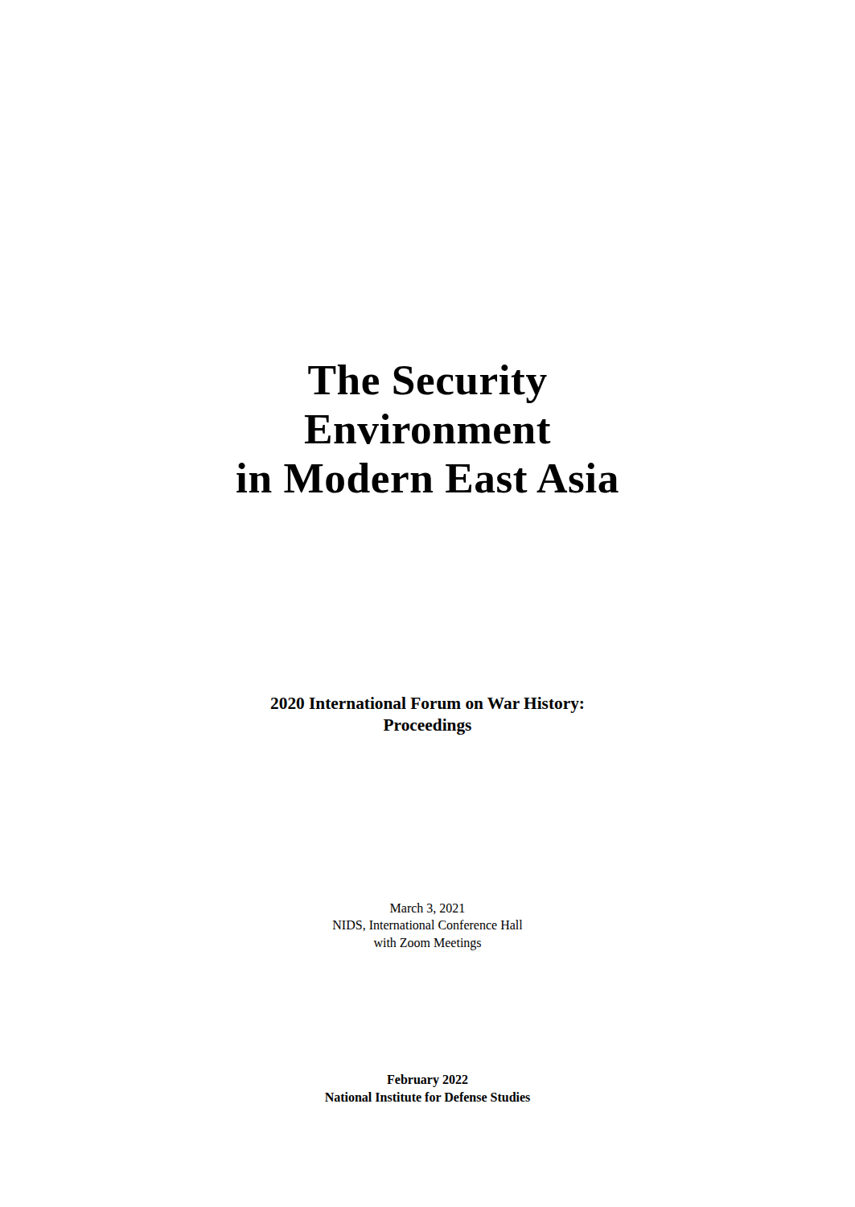The Security Environment
in Modern East Asia
2020 International Forum on War History:
Proceedings
March 3, 2021
NIDS, International Conference Hall
with Zoom Meetings
February 2022
National Institute for Defense Studies